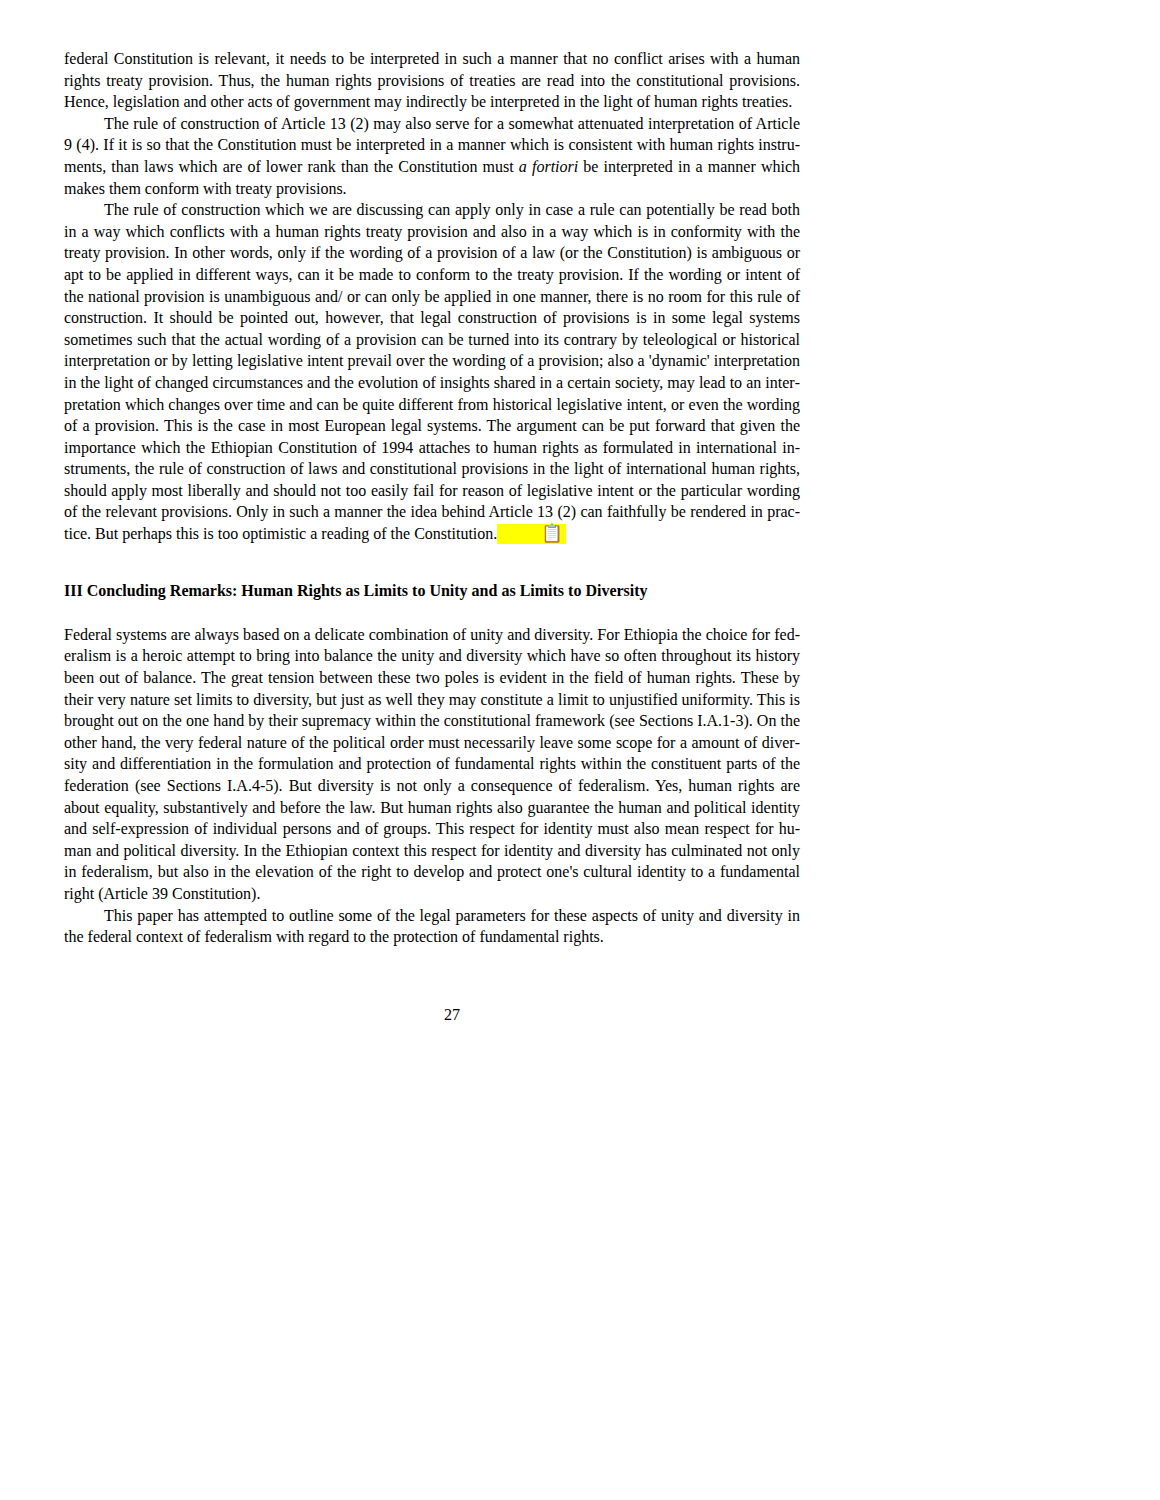federal Constitution is relevant, it needs to be interpreted in such a manner that no conflict arises with a human rights treaty provision. Thus, the human rights provisions of treaties are read into the constitutional provisions. Hence, legislation and other acts of government may indirectly be interpreted in the light of human rights treaties.
The rule of construction of Article 13 (2) may also serve for a somewhat attenuated interpretation of Article 9 (4). If it is so that the Constitution must be interpreted in a manner which is consistent with human rights instruments, than laws which are of lower rank than the Constitution must a fortiori be interpreted in a manner which makes them conform with treaty provisions.
The rule of construction which we are discussing can apply only in case a rule can potentially be read both in a way which conflicts with a human rights treaty provision and also in a way which is in conformity with the treaty provision. In other words, only if the wording of a provision of a law (or the Constitution) is ambiguous or apt to be applied in different ways, can it be made to conform to the treaty provision. If the wording or intent of the national provision is unambiguous and/ or can only be applied in one manner, there is no room for this rule of construction. It should be pointed out, however, that legal construction of provisions is in some legal systems sometimes such that the actual wording of a provision can be turned into its contrary by teleological or historical interpretation or by letting legislative intent prevail over the wording of a provision; also a 'dynamic' interpretation in the light of changed circumstances and the evolution of insights shared in a certain society, may lead to an interpretation which changes over time and can be quite different from historical legislative intent, or even the wording of a provision. This is the case in most European legal systems. The argument can be put forward that given the importance which the Ethiopian Constitution of 1994 attaches to human rights as formulated in international instruments, the rule of construction of laws and constitutional provisions in the light of international human rights, should apply most liberally and should not too easily fail for reason of legislative intent or the particular wording of the relevant provisions. Only in such a manner the idea behind Article 13 (2) can faithfully be rendered in practice. But perhaps this is too optimistic a reading of the Constitution.📋
III Concluding Remarks: Human Rights as Limits to Unity and as Limits to Diversity
Federal systems are always based on a delicate combination of unity and diversity. For Ethiopia the choice for federalism is a heroic attempt to bring into balance the unity and diversity which have so often throughout its history been out of balance. The great tension between these two poles is evident in the field of human rights. These by their very nature set limits to diversity, but just as well they may constitute a limit to unjustified uniformity. This is brought out on the one hand by their supremacy within the constitutional framework (see Sections I.A.1-3). On the other hand, the very federal nature of the political order must necessarily leave some scope for a amount of diversity and differentiation in the formulation and protection of fundamental rights within the constituent parts of the federation (see Sections I.A.4-5). But diversity is not only a consequence of federalism. Yes, human rights are about equality, substantively and before the law. But human rights also guarantee the human and political identity and self-expression of individual persons and of groups. This respect for identity must also mean respect for human and political diversity. In the Ethiopian context this respect for identity and diversity has culminated not only in federalism, but also in the elevation of the right to develop and protect one's cultural identity to a fundamental right (Article 39 Constitution).
This paper has attempted to outline some of the legal parameters for these aspects of unity and diversity in the federal context of federalism with regard to the protection of fundamental rights.
27